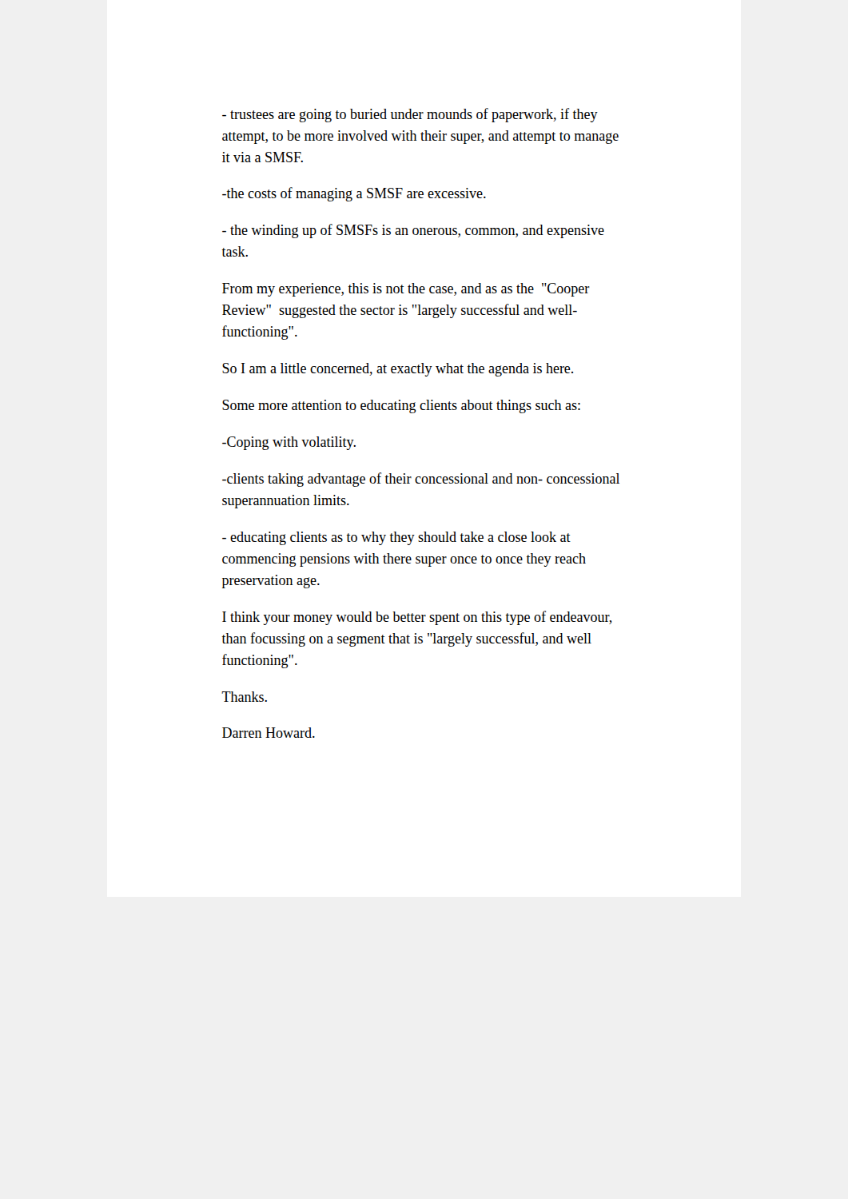- trustees are going to buried under mounds of paperwork, if they attempt, to be more involved with their super, and attempt to manage it via a SMSF.
-the costs of managing a SMSF are excessive.
- the winding up of SMSFs is an onerous, common, and expensive task.
From my experience, this is not the case, and as as the "Cooper Review" suggested the sector is "largely successful and well-functioning".
So I am a little concerned, at exactly what the agenda is here.
Some more attention to educating clients about things such as:
-Coping with volatility.
-clients taking advantage of their concessional and non- concessional superannuation limits.
- educating clients as to why they should take a close look at commencing pensions with there super once to once they reach preservation age.
I think your money would be better spent on this type of endeavour, than focussing on a segment that is "largely successful, and well functioning".
Thanks.
Darren Howard.